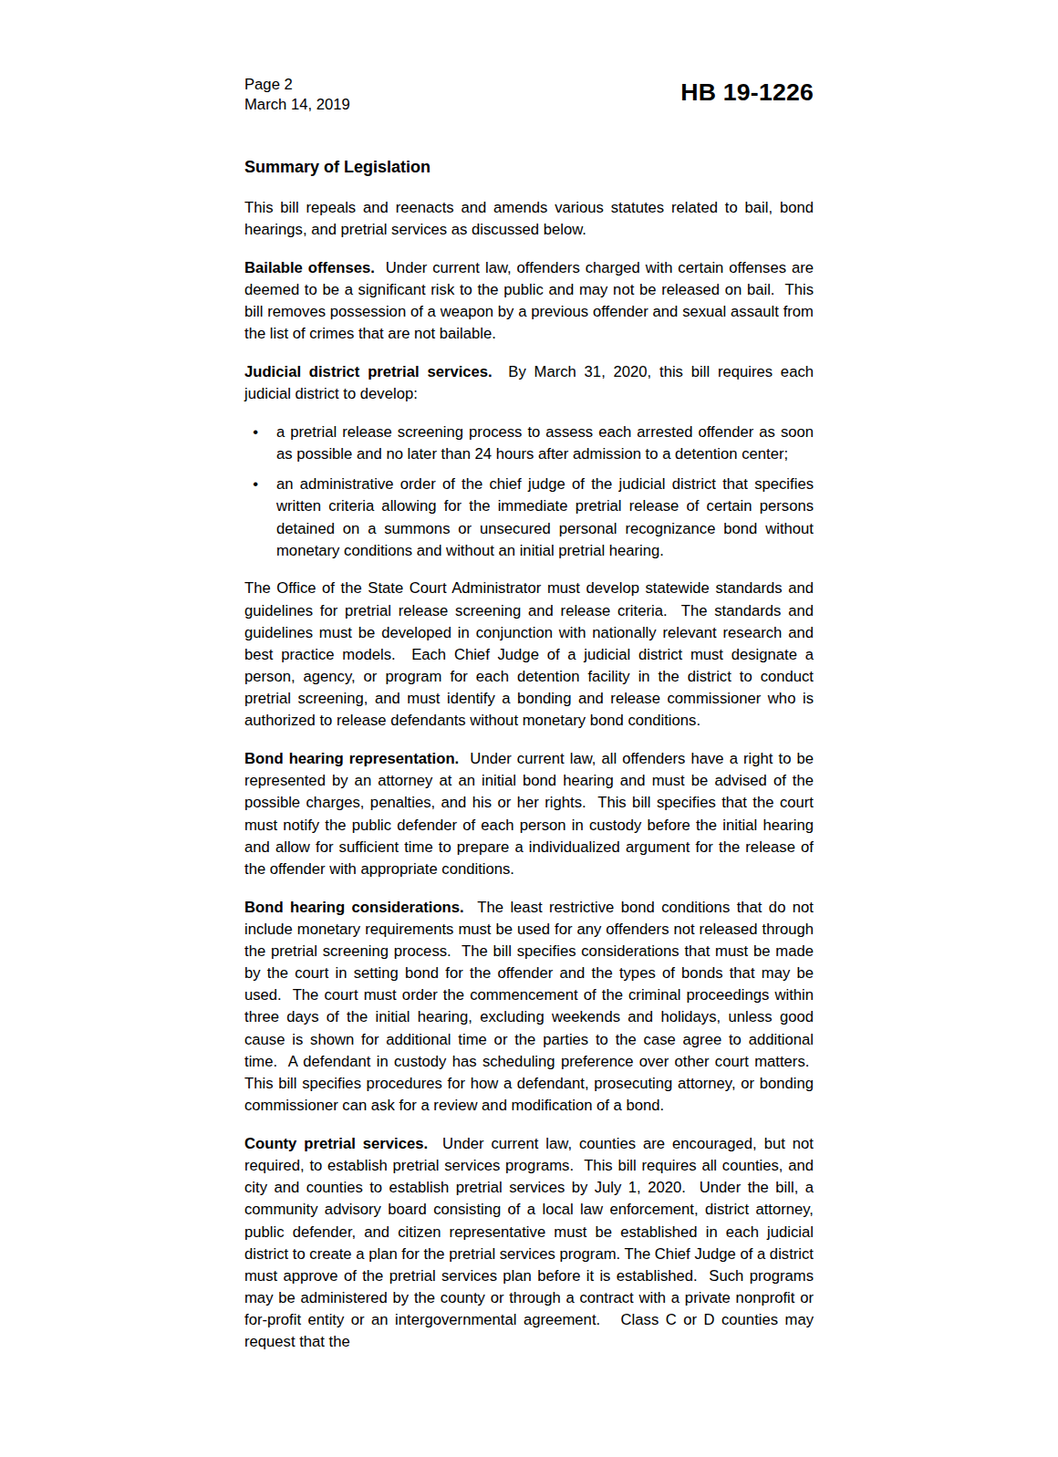Page 2
March 14, 2019
HB 19-1226
Summary of Legislation
This bill repeals and reenacts and amends various statutes related to bail, bond hearings, and pretrial services as discussed below.
Bailable offenses. Under current law, offenders charged with certain offenses are deemed to be a significant risk to the public and may not be released on bail. This bill removes possession of a weapon by a previous offender and sexual assault from the list of crimes that are not bailable.
Judicial district pretrial services. By March 31, 2020, this bill requires each judicial district to develop:
a pretrial release screening process to assess each arrested offender as soon as possible and no later than 24 hours after admission to a detention center;
an administrative order of the chief judge of the judicial district that specifies written criteria allowing for the immediate pretrial release of certain persons detained on a summons or unsecured personal recognizance bond without monetary conditions and without an initial pretrial hearing.
The Office of the State Court Administrator must develop statewide standards and guidelines for pretrial release screening and release criteria. The standards and guidelines must be developed in conjunction with nationally relevant research and best practice models. Each Chief Judge of a judicial district must designate a person, agency, or program for each detention facility in the district to conduct pretrial screening, and must identify a bonding and release commissioner who is authorized to release defendants without monetary bond conditions.
Bond hearing representation. Under current law, all offenders have a right to be represented by an attorney at an initial bond hearing and must be advised of the possible charges, penalties, and his or her rights. This bill specifies that the court must notify the public defender of each person in custody before the initial hearing and allow for sufficient time to prepare a individualized argument for the release of the offender with appropriate conditions.
Bond hearing considerations. The least restrictive bond conditions that do not include monetary requirements must be used for any offenders not released through the pretrial screening process. The bill specifies considerations that must be made by the court in setting bond for the offender and the types of bonds that may be used. The court must order the commencement of the criminal proceedings within three days of the initial hearing, excluding weekends and holidays, unless good cause is shown for additional time or the parties to the case agree to additional time. A defendant in custody has scheduling preference over other court matters. This bill specifies procedures for how a defendant, prosecuting attorney, or bonding commissioner can ask for a review and modification of a bond.
County pretrial services. Under current law, counties are encouraged, but not required, to establish pretrial services programs. This bill requires all counties, and city and counties to establish pretrial services by July 1, 2020. Under the bill, a community advisory board consisting of a local law enforcement, district attorney, public defender, and citizen representative must be established in each judicial district to create a plan for the pretrial services program. The Chief Judge of a district must approve of the pretrial services plan before it is established. Such programs may be administered by the county or through a contract with a private nonprofit or for-profit entity or an intergovernmental agreement. Class C or D counties may request that the